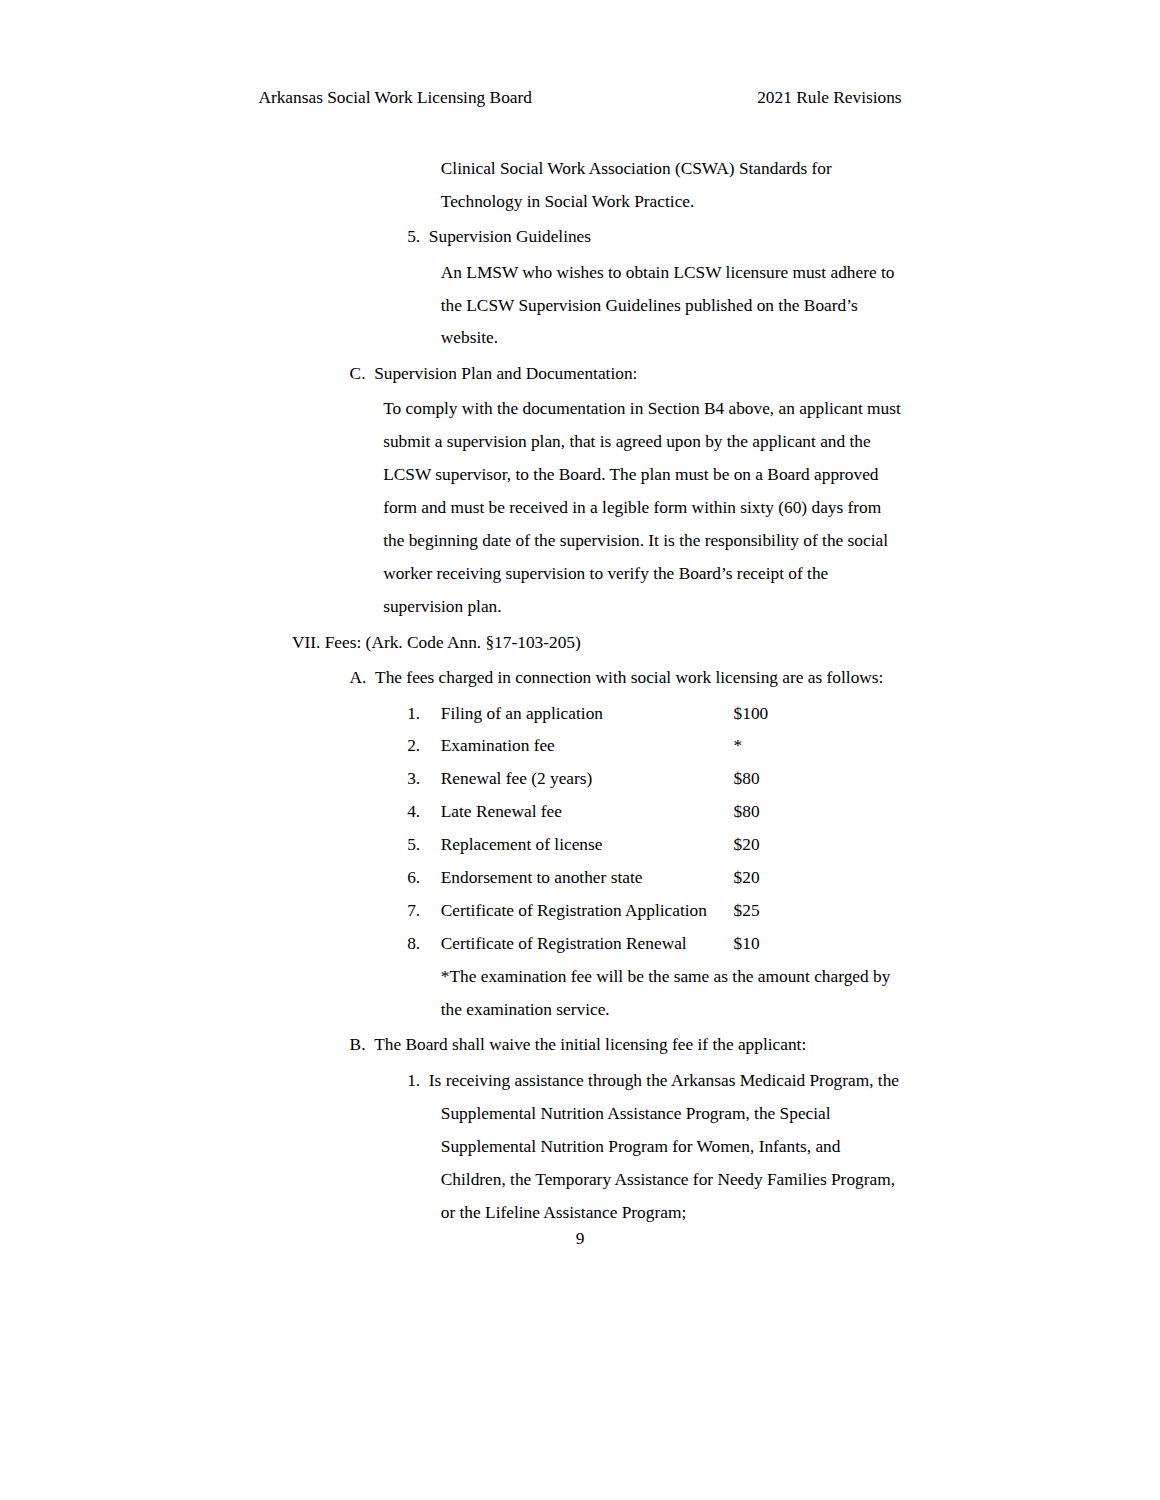Arkansas Social Work Licensing Board
2021 Rule Revisions
Clinical Social Work Association (CSWA) Standards for Technology in Social Work Practice.
5. Supervision Guidelines
An LMSW who wishes to obtain LCSW licensure must adhere to the LCSW Supervision Guidelines published on the Board’s website.
C. Supervision Plan and Documentation:
To comply with the documentation in Section B4 above, an applicant must submit a supervision plan, that is agreed upon by the applicant and the LCSW supervisor, to the Board. The plan must be on a Board approved form and must be received in a legible form within sixty (60) days from the beginning date of the supervision. It is the responsibility of the social worker receiving supervision to verify the Board’s receipt of the supervision plan.
VII. Fees: (Ark. Code Ann. §17-103-205)
A. The fees charged in connection with social work licensing are as follows:
1. Filing of an application$100
2. Examination fee*
3. Renewal fee (2 years)$80
4. Late Renewal fee$80
5. Replacement of license$20
6. Endorsement to another state$20
7. Certificate of Registration Application$25
8. Certificate of Registration Renewal$10
*The examination fee will be the same as the amount charged by the examination service.
B. The Board shall waive the initial licensing fee if the applicant:
1. Is receiving assistance through the Arkansas Medicaid Program, the Supplemental Nutrition Assistance Program, the Special Supplemental Nutrition Program for Women, Infants, and Children, the Temporary Assistance for Needy Families Program, or the Lifeline Assistance Program;
9